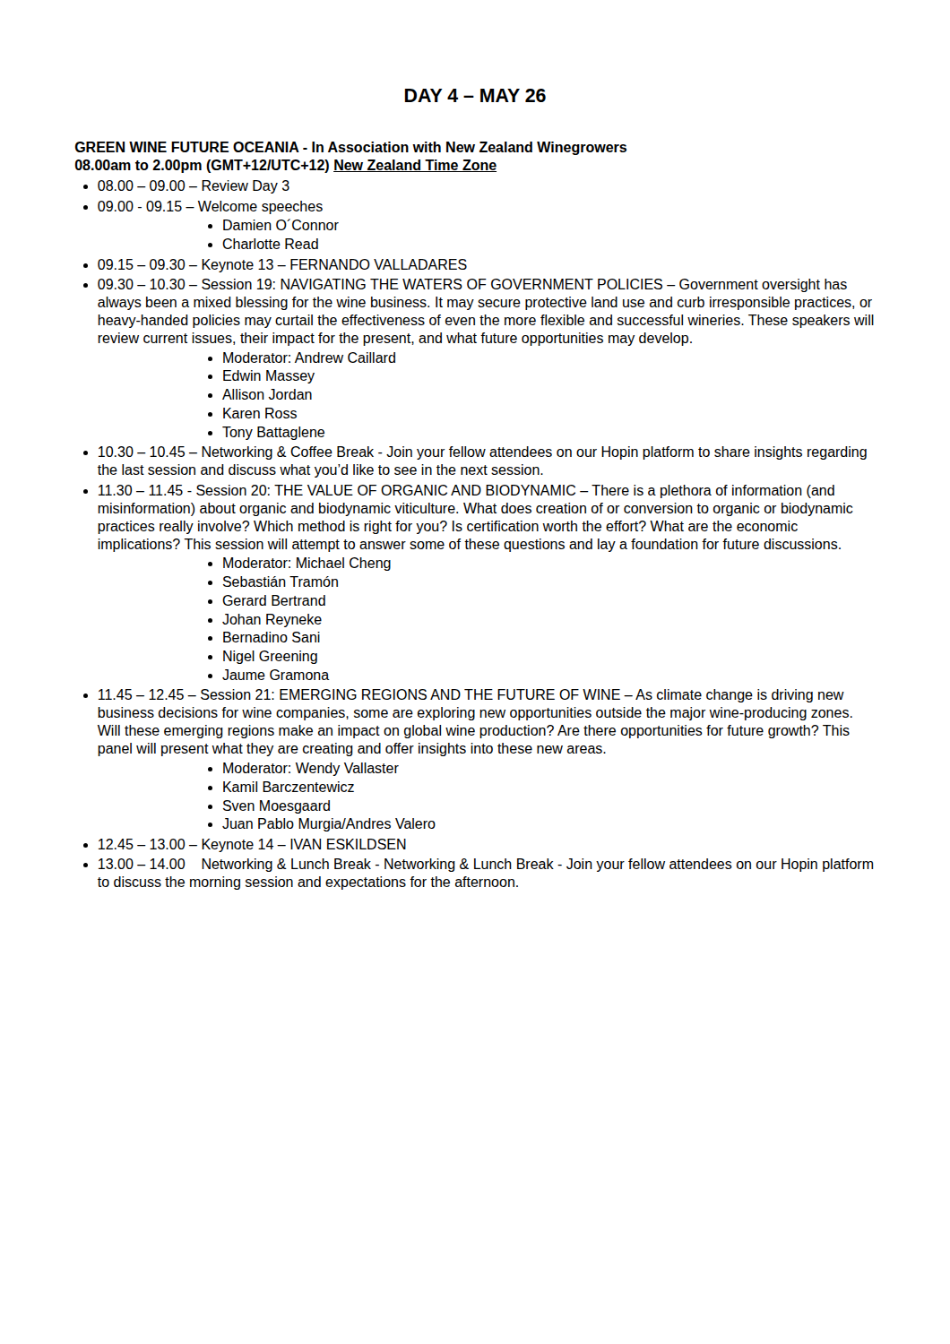DAY 4 – MAY 26
GREEN WINE FUTURE OCEANIA - In Association with New Zealand Winegrowers
08.00am to 2.00pm (GMT+12/UTC+12) New Zealand Time Zone
08.00 – 09.00 – Review Day 3
09.00 - 09.15 – Welcome speeches
Damien O´Connor
Charlotte Read
09.15 – 09.30 – Keynote 13 – FERNANDO VALLADARES
09.30 – 10.30 – Session 19: NAVIGATING THE WATERS OF GOVERNMENT POLICIES – Government oversight has always been a mixed blessing for the wine business. It may secure protective land use and curb irresponsible practices, or heavy-handed policies may curtail the effectiveness of even the more flexible and successful wineries. These speakers will review current issues, their impact for the present, and what future opportunities may develop.
Moderator: Andrew Caillard
Edwin Massey
Allison Jordan
Karen Ross
Tony Battaglene
10.30 – 10.45 – Networking & Coffee Break - Join your fellow attendees on our Hopin platform to share insights regarding the last session and discuss what you’d like to see in the next session.
11.30 – 11.45 - Session 20: THE VALUE OF ORGANIC AND BIODYNAMIC – There is a plethora of information (and misinformation) about organic and biodynamic viticulture. What does creation of or conversion to organic or biodynamic practices really involve? Which method is right for you? Is certification worth the effort? What are the economic implications? This session will attempt to answer some of these questions and lay a foundation for future discussions.
Moderator: Michael Cheng
Sebastián Tramón
Gerard Bertrand
Johan Reyneke
Bernadino Sani
Nigel Greening
Jaume Gramona
11.45 – 12.45 – Session 21: EMERGING REGIONS AND THE FUTURE OF WINE – As climate change is driving new business decisions for wine companies, some are exploring new opportunities outside the major wine-producing zones. Will these emerging regions make an impact on global wine production? Are there opportunities for future growth? This panel will present what they are creating and offer insights into these new areas.
Moderator: Wendy Vallaster
Kamil Barczentewicz
Sven Moesgaard
Juan Pablo Murgia/Andres Valero
12.45 – 13.00 – Keynote 14 – IVAN ESKILDSEN
13.00 – 14.00 Networking & Lunch Break - Networking & Lunch Break - Join your fellow attendees on our Hopin platform to discuss the morning session and expectations for the afternoon.